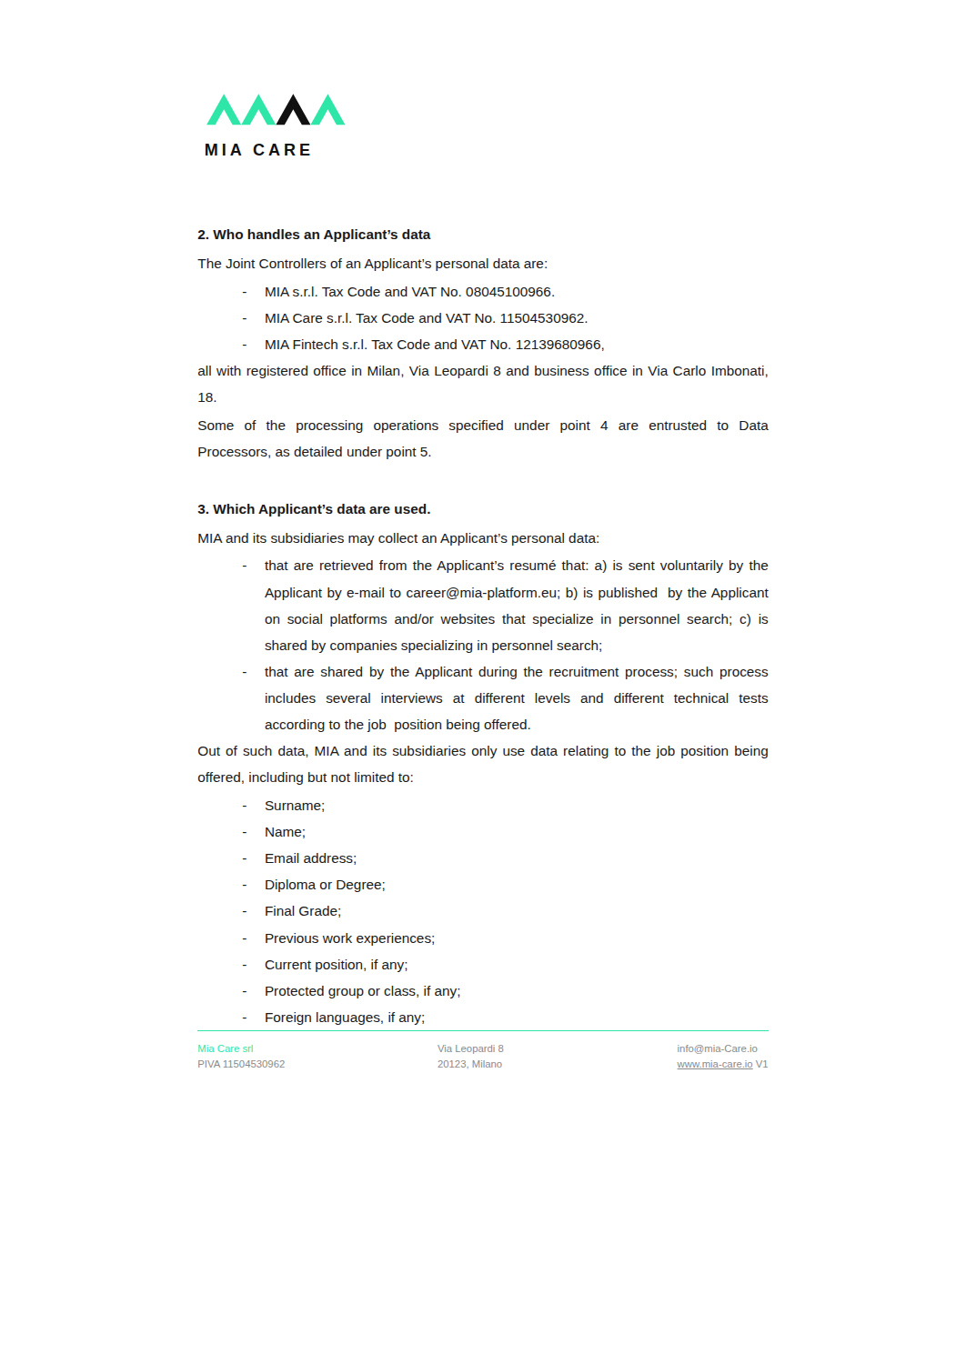MIA CARE
2. Who handles an Applicant’s data
The Joint Controllers of an Applicant’s personal data are:
MIA s.r.l. Tax Code and VAT No. 08045100966.
MIA Care s.r.l. Tax Code and VAT No. 11504530962.
MIA Fintech s.r.l. Tax Code and VAT No. 12139680966,
all with registered office in Milan, Via Leopardi 8 and business office in Via Carlo Imbonati, 18.
Some of the processing operations specified under point 4 are entrusted to Data Processors, as detailed under point 5.
3. Which Applicant’s data are used.
MIA and its subsidiaries may collect an Applicant’s personal data:
that are retrieved from the Applicant’s resumé that: a) is sent voluntarily by the Applicant by e-mail to career@mia-platform.eu; b) is published by the Applicant on social platforms and/or websites that specialize in personnel search; c) is shared by companies specializing in personnel search;
that are shared by the Applicant during the recruitment process; such process includes several interviews at different levels and different technical tests according to the job position being offered.
Out of such data, MIA and its subsidiaries only use data relating to the job position being offered, including but not limited to:
Surname;
Name;
Email address;
Diploma or Degree;
Final Grade;
Previous work experiences;
Current position, if any;
Protected group or class, if any;
Foreign languages, if any;
Mia Care srl
PIVA 11504530962
Via Leopardi 8
20123, Milano
info@mia-Care.io
www.mia-care.io V1